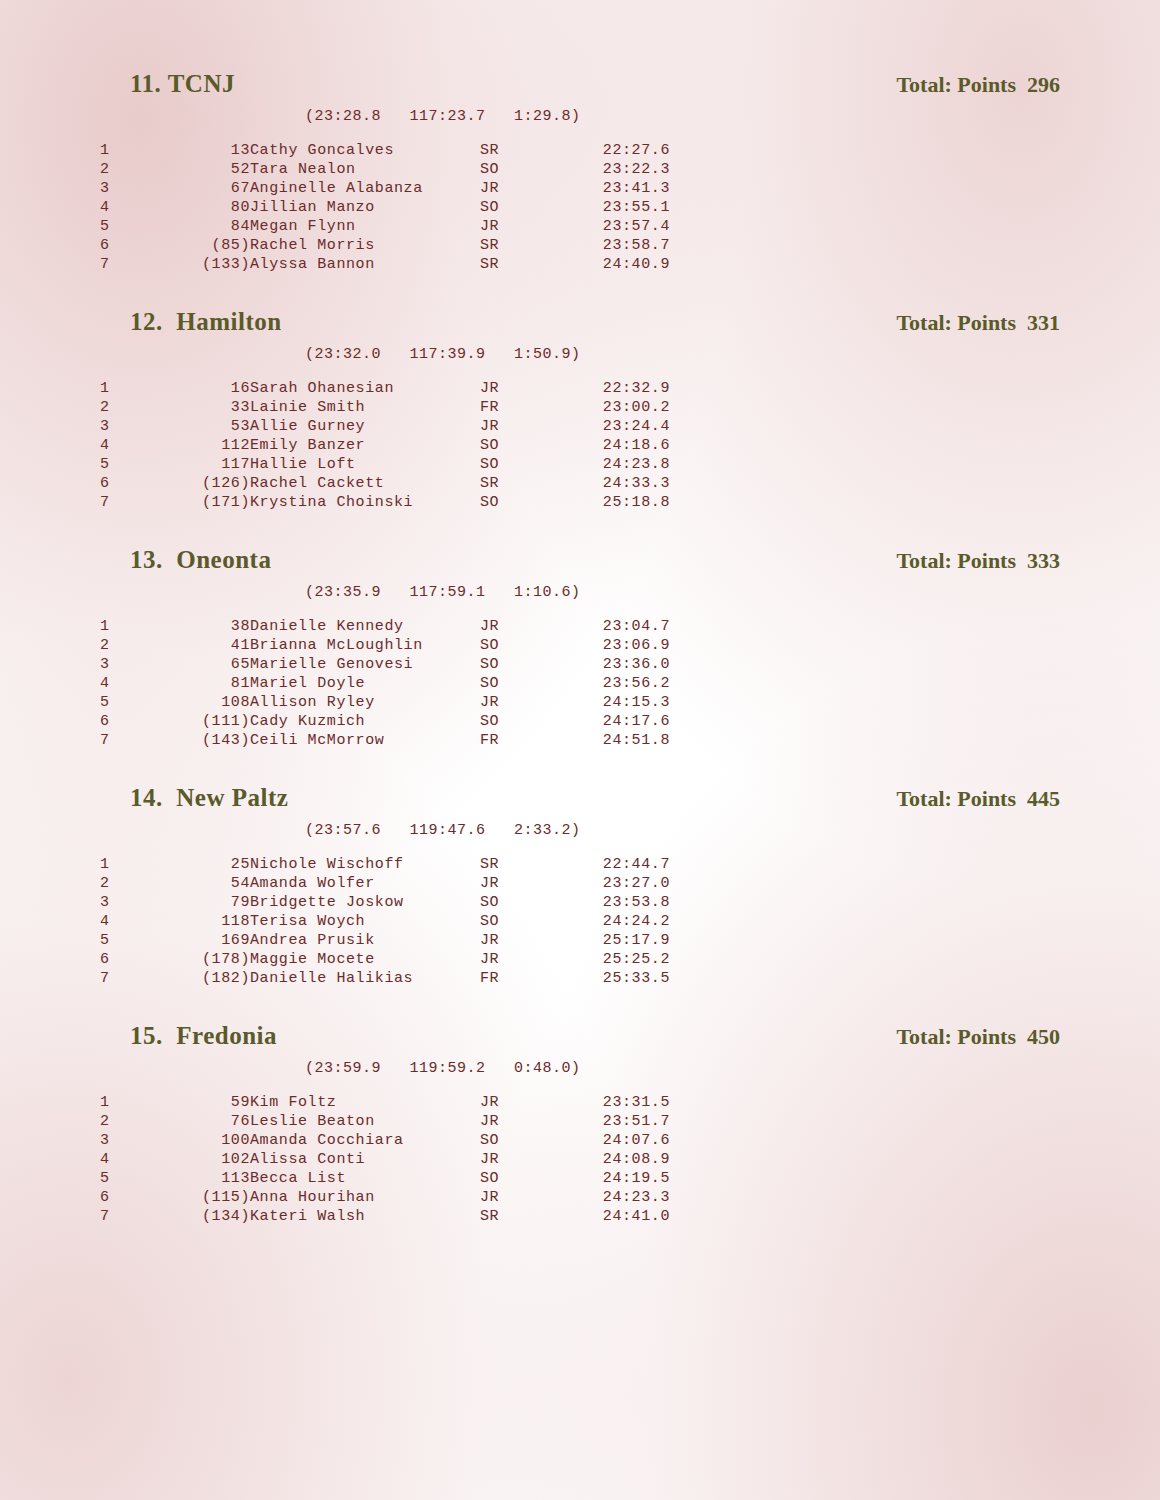11. TCNJ
Total: Points 296
(23:28.8 117:23.7 1:29.8)
| 1 | 13 | Cathy Goncalves | SR | 22:27.6 |
| 2 | 52 | Tara Nealon | SO | 23:22.3 |
| 3 | 67 | Anginelle Alabanza | JR | 23:41.3 |
| 4 | 80 | Jillian Manzo | SO | 23:55.1 |
| 5 | 84 | Megan Flynn | JR | 23:57.4 |
| 6 | (85) | Rachel Morris | SR | 23:58.7 |
| 7 | (133) | Alyssa Bannon | SR | 24:40.9 |
12. Hamilton
Total: Points 331
(23:32.0 117:39.9 1:50.9)
| 1 | 16 | Sarah Ohanesian | JR | 22:32.9 |
| 2 | 33 | Lainie Smith | FR | 23:00.2 |
| 3 | 53 | Allie Gurney | JR | 23:24.4 |
| 4 | 112 | Emily Banzer | SO | 24:18.6 |
| 5 | 117 | Hallie Loft | SO | 24:23.8 |
| 6 | (126) | Rachel Cackett | SR | 24:33.3 |
| 7 | (171) | Krystina Choinski | SO | 25:18.8 |
13. Oneonta
Total: Points 333
(23:35.9 117:59.1 1:10.6)
| 1 | 38 | Danielle Kennedy | JR | 23:04.7 |
| 2 | 41 | Brianna McLoughlin | SO | 23:06.9 |
| 3 | 65 | Marielle Genovesi | SO | 23:36.0 |
| 4 | 81 | Mariel Doyle | SO | 23:56.2 |
| 5 | 108 | Allison Ryley | JR | 24:15.3 |
| 6 | (111) | Cady Kuzmich | SO | 24:17.6 |
| 7 | (143) | Ceili McMorrow | FR | 24:51.8 |
14. New Paltz
Total: Points 445
(23:57.6 119:47.6 2:33.2)
| 1 | 25 | Nichole Wischoff | SR | 22:44.7 |
| 2 | 54 | Amanda Wolfer | JR | 23:27.0 |
| 3 | 79 | Bridgette Joskow | SO | 23:53.8 |
| 4 | 118 | Terisa Woych | SO | 24:24.2 |
| 5 | 169 | Andrea Prusik | JR | 25:17.9 |
| 6 | (178) | Maggie Mocete | JR | 25:25.2 |
| 7 | (182) | Danielle Halikias | FR | 25:33.5 |
15. Fredonia
Total: Points 450
(23:59.9 119:59.2 0:48.0)
| 1 | 59 | Kim Foltz | JR | 23:31.5 |
| 2 | 76 | Leslie Beaton | JR | 23:51.7 |
| 3 | 100 | Amanda Cocchiara | SO | 24:07.6 |
| 4 | 102 | Alissa Conti | JR | 24:08.9 |
| 5 | 113 | Becca List | SO | 24:19.5 |
| 6 | (115) | Anna Hourihan | JR | 24:23.3 |
| 7 | (134) | Kateri Walsh | SR | 24:41.0 |